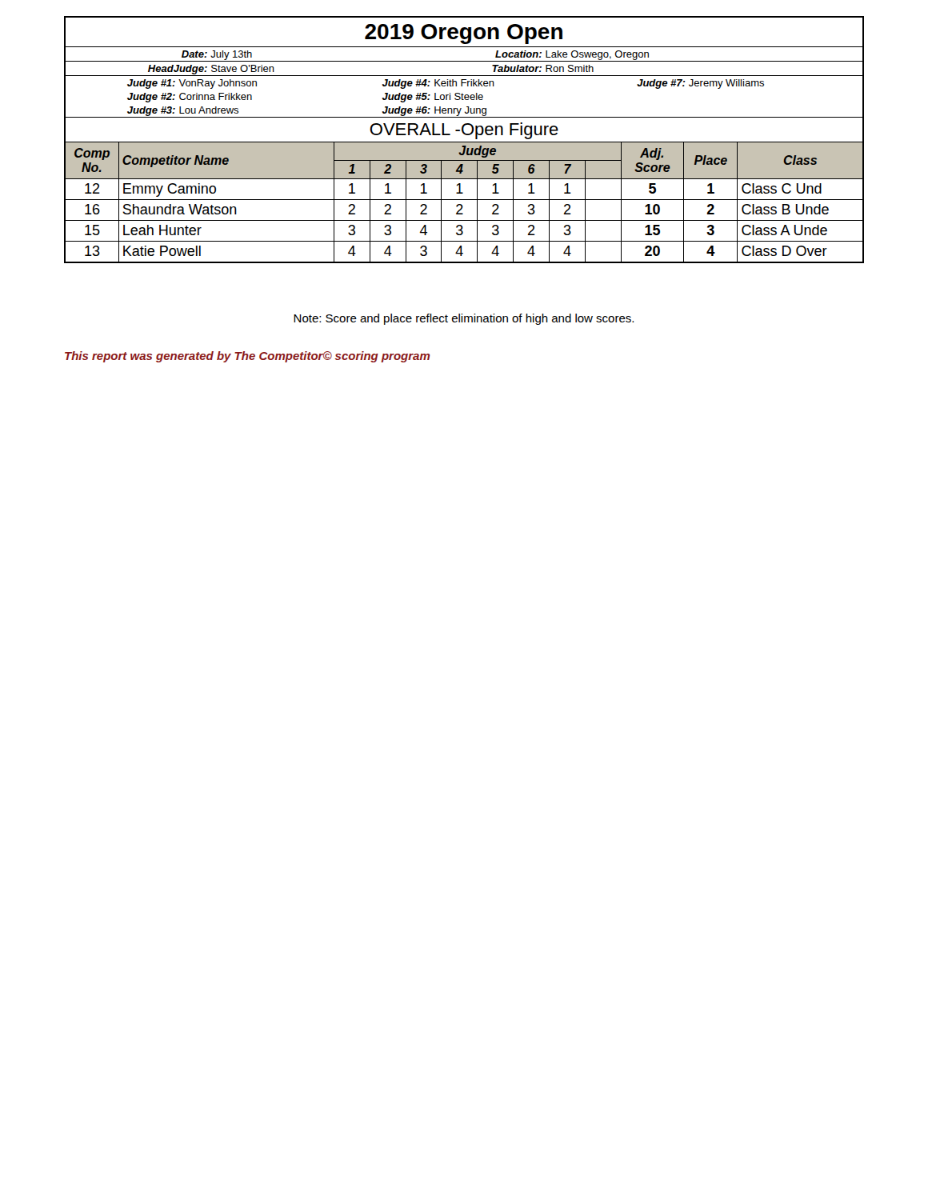| 2019 Oregon Open |
| / Date: / July 13th / Location: / Lake Oswego, Oregon / |
| / HeadJudge: / Stave O'Brien / Tabulator: / Ron Smith / |
| / Judge #1: / VonRay Johnson / Judge #4: / Keith Frikken / Judge #7: / Jeremy Williams / / Judge #2: / Corinna Frikken / Judge #5: / Lori Steele / / / / Judge #3: / Lou Andrews / Judge #6: / Henry Jung / / / |
| OVERALL -Open Figure |
| Comp No. | Competitor Name | Judge | Adj. Score | Place | Class |
| 1 | 2 | 3 | 4 | 5 | 6 | 7 | |
| 12 | Emmy Camino | 1 | 1 | 1 | 1 | 1 | 1 | 1 | | 5 | 1 | Class C Und |
| 16 | Shaundra Watson | 2 | 2 | 2 | 2 | 2 | 3 | 2 | | 10 | 2 | Class B Unde |
| 15 | Leah Hunter | 3 | 3 | 4 | 3 | 3 | 2 | 3 | | 15 | 3 | Class A Unde |
| 13 | Katie Powell | 4 | 4 | 3 | 4 | 4 | 4 | 4 | | 20 | 4 | Class D Over |
Note: Score and place reflect elimination of high and low scores.
This report was generated by The Competitor© scoring program